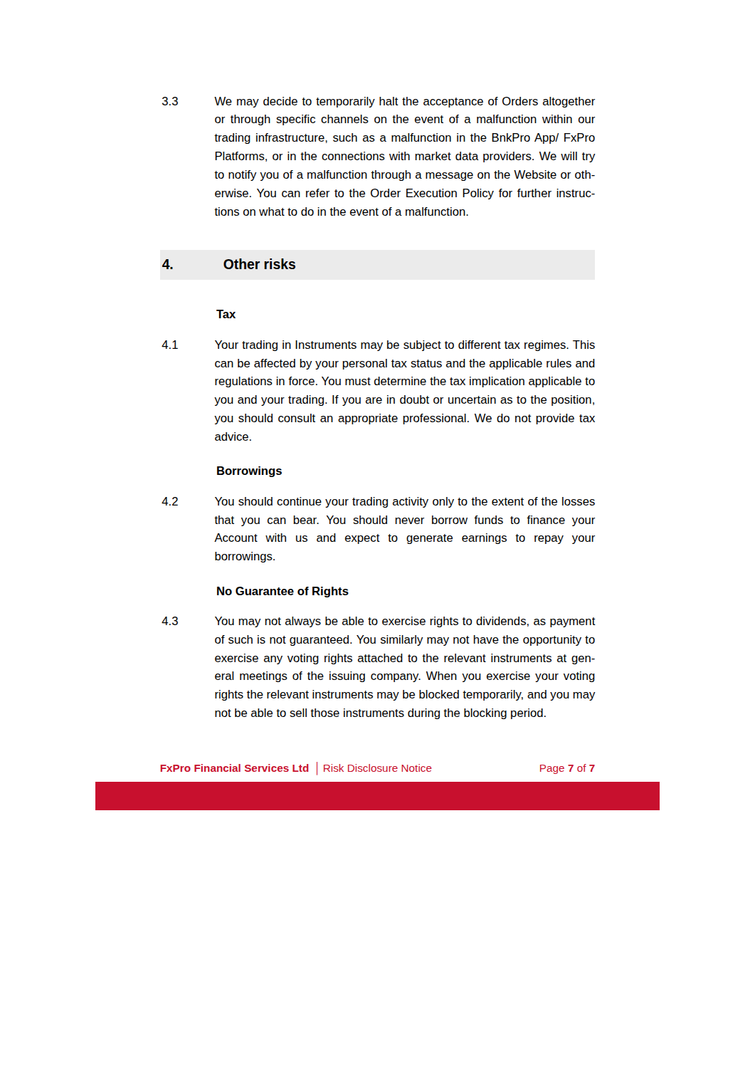3.3
We may decide to temporarily halt the acceptance of Orders altogether or through specific channels on the event of a malfunction within our trading infrastructure, such as a malfunction in the BnkPro App/ FxPro Platforms, or in the connections with market data providers. We will try to notify you of a malfunction through a message on the Website or otherwise. You can refer to the Order Execution Policy for further instructions on what to do in the event of a malfunction.
4. Other risks
Tax
4.1
Your trading in Instruments may be subject to different tax regimes. This can be affected by your personal tax status and the applicable rules and regulations in force. You must determine the tax implication applicable to you and your trading. If you are in doubt or uncertain as to the position, you should consult an appropriate professional. We do not provide tax advice.
Borrowings
4.2
You should continue your trading activity only to the extent of the losses that you can bear. You should never borrow funds to finance your Account with us and expect to generate earnings to repay your borrowings.
No Guarantee of Rights
4.3
You may not always be able to exercise rights to dividends, as payment of such is not guaranteed. You similarly may not have the opportunity to exercise any voting rights attached to the relevant instruments at general meetings of the issuing company. When you exercise your voting rights the relevant instruments may be blocked temporarily, and you may not be able to sell those instruments during the blocking period.
FxPro Financial Services Ltd │Risk Disclosure Notice
Page 7 of 7